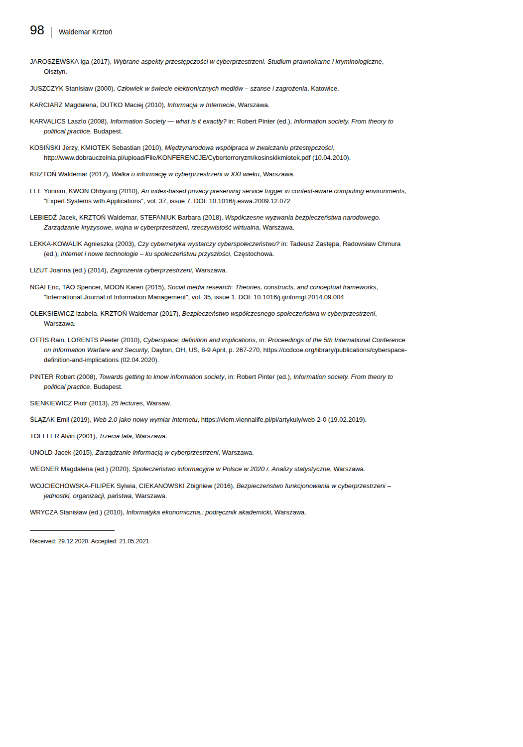98 Waldemar Krztoń
JAROSZEWSKA Iga (2017), Wybrane aspekty przestępczości w cyberprzestrzeni. Studium prawnokarne i kryminologiczne, Olsztyn.
JUSZCZYK Stanisław (2000), Człowiek w świecie elektronicznych mediów – szanse i zagrożenia, Katowice.
KARCIARZ Magdalena, DUTKO Maciej (2010), Informacja w Internecie, Warszawa.
KARVALICS Laszlo (2008), Information Society — what is it exactly? in: Robert Pinter (ed.), Information society. From theory to political practice, Budapest.
KOSIŃSKI Jerzy, KMIOTEK Sebastian (2010), Międzynarodowa współpraca w zwalczaniu przestępczości, http://www.dobrauczelnia.pl/upload/File/KONFERENCJE/Cyberterroryzm/kosinskikmiotek.pdf (10.04.2010).
KRZTOŃ Waldemar (2017), Walka o informację w cyberprzestrzeni w XXI wieku, Warszawa.
LEE Yonnim, KWON Ohbyung (2010), An index-based privacy preserving service trigger in context-aware computing environments, "Expert Systems with Applications", vol. 37, issue 7. DOI: 10.1016/j.eswa.2009.12.072
LEBIEDŹ Jacek, KRZTOŃ Waldemar, STEFANIUK Barbara (2018), Współczesne wyzwania bezpieczeństwa narodowego. Zarządzanie kryzysowe, wojna w cyberprzestrzeni, rzeczywistość wirtualna, Warszawa.
LEKKA-KOWALIK Agnieszka (2003), Czy cybernetyka wystarczy cyberspołeczeństwu? in: Tadeusz Zastępa, Radowsław Chmura (ed.), Internet i nowe technologie – ku społeczeństwu przyszłości, Częstochowa.
LIZUT Joanna (ed.) (2014), Zagrożenia cyberprzestrzeni, Warszawa.
NGAI Eric, TAO Spencer, MOON Karen (2015), Social media research: Theories, constructs, and conceptual frameworks, "International Journal of Information Management", vol. 35, issue 1. DOI: 10.1016/j.ijinfomgt.2014.09.004
OLEKSIEWICZ Izabela, KRZTOŃ Waldemar (2017), Bezpieczeństwo współczesnego społeczeństwa w cyberprzestrzeni, Warszawa.
OTTIS Rain, LORENTS Peeter (2010), Cyberspace: definition and implications, in: Proceedings of the 5th International Conference on Information Warfare and Security, Dayton, OH, US, 8-9 April, p. 267-270, https://ccdcoe.org/library/publications/cyberspace-definition-and-implications (02.04.2020).
PINTER Robert (2008), Towards getting to know information society, in: Robert Pinter (ed.), Information society. From theory to political practice, Budapest.
SIENKIEWICZ Piotr (2013), 25 lectures, Warsaw.
ŚLĄZAK Emil (2019), Web 2.0 jako nowy wymiar Internetu, https://viem.viennalife.pl/pl/artykuly/web-2-0 (19.02.2019).
TOFFLER Alvin (2001), Trzecia fala, Warszawa.
UNOLD Jacek (2015), Zarządzanie informacją w cyberprzestrzeni, Warszawa.
WEGNER Magdalena (ed.) (2020), Społeczeństwo informacyjne w Polsce w 2020 r. Analizy statystyczne, Warszawa.
WOJCIECHOWSKA-FILIPEK Sylwia, CIEKANOWSKI Zbigniew (2016), Bezpieczeństwo funkcjonowania w cyberprzestrzeni – jednostki, organizacji, państwa, Warszawa.
WRYCZA Stanisław (ed.) (2010), Informatyka ekonomiczna.: podręcznik akademicki, Warszawa.
Received: 29.12.2020. Accepted: 21.05.2021.